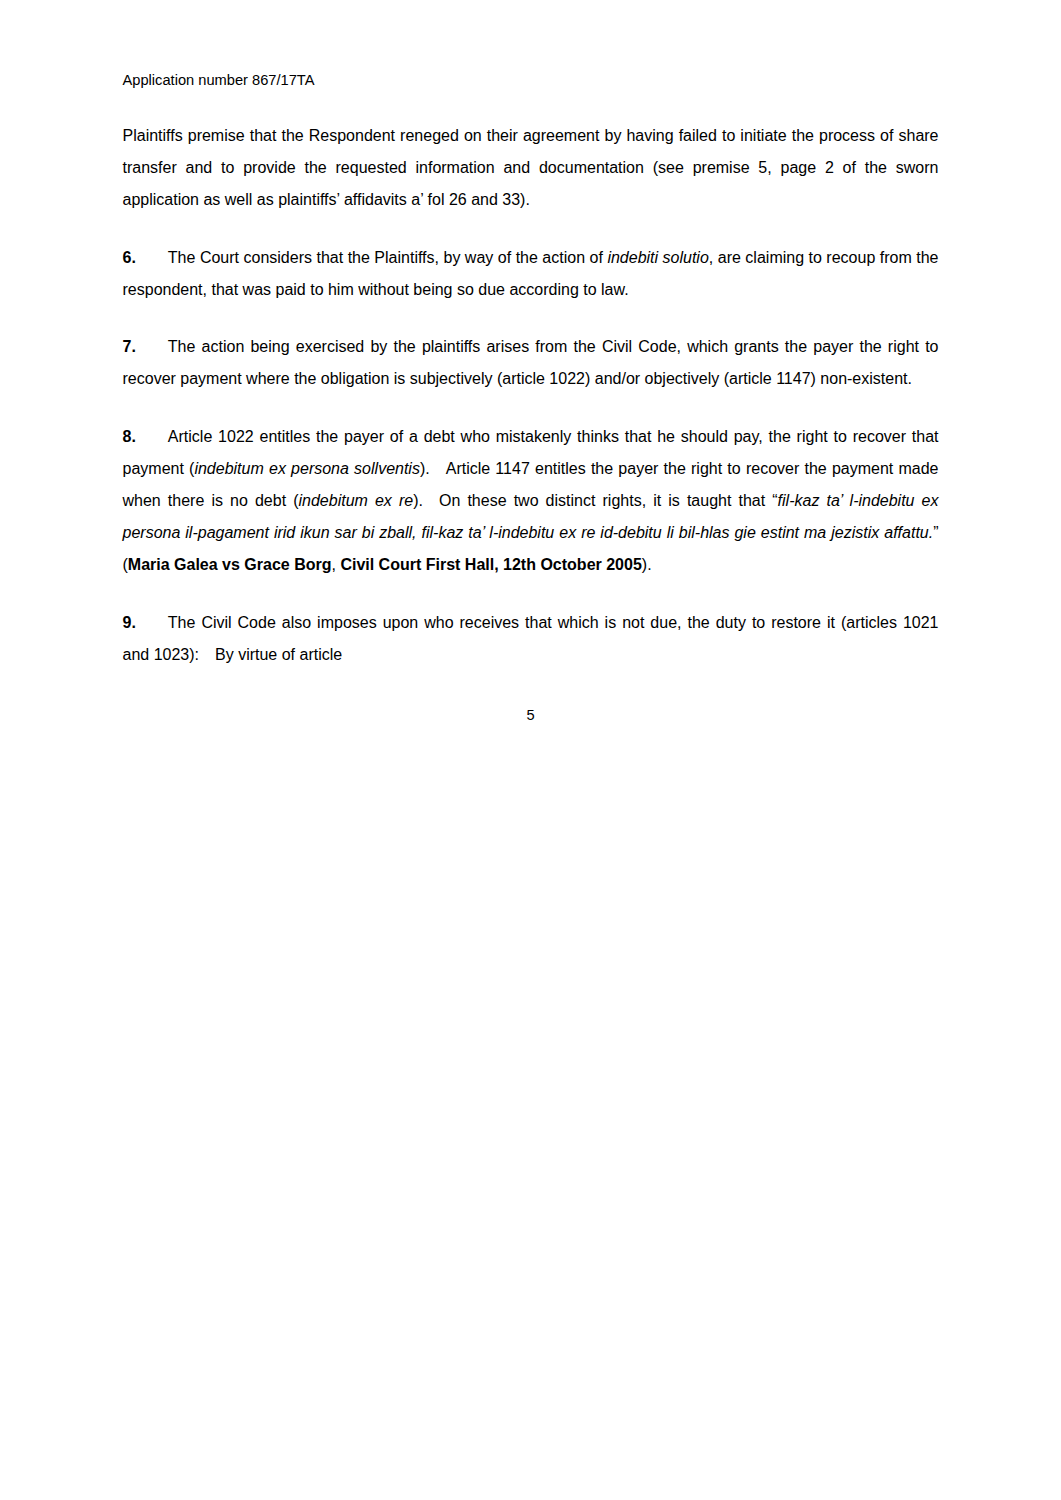Application number 867/17TA
Plaintiffs premise that the Respondent reneged on their agreement by having failed to initiate the process of share transfer and to provide the requested information and documentation (see premise 5, page 2 of the sworn application as well as plaintiffs’ affidavits a’ fol 26 and 33).
6.  The Court considers that the Plaintiffs, by way of the action of indebiti solutio, are claiming to recoup from the respondent, that was paid to him without being so due according to law.
7.  The action being exercised by the plaintiffs arises from the Civil Code, which grants the payer the right to recover payment where the obligation is subjectively (article 1022) and/or objectively (article 1147) non-existent.
8.  Article 1022 entitles the payer of a debt who mistakenly thinks that he should pay, the right to recover that payment (indebitum ex persona sollventis). Article 1147 entitles the payer the right to recover the payment made when there is no debt (indebitum ex re). On these two distinct rights, it is taught that “fil-kaz ta’ l-indebitu ex persona il-pagament irid ikun sar bi zball, fil-kaz ta’ l-indebitu ex re id-debitu li bil-hlas gie estint ma jezistix affattu.” (Maria Galea vs Grace Borg, Civil Court First Hall, 12th October 2005).
9.  The Civil Code also imposes upon who receives that which is not due, the duty to restore it (articles 1021 and 1023): By virtue of article
5